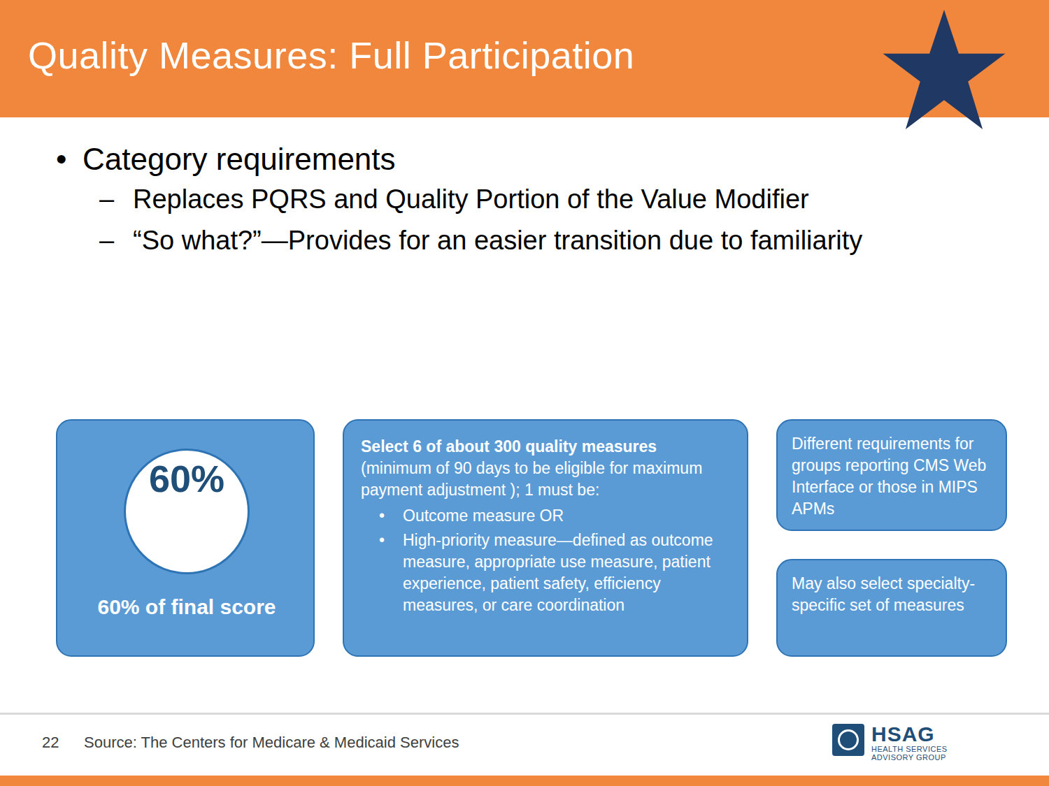Quality Measures: Full Participation
Category requirements
Replaces PQRS and Quality Portion of the Value Modifier
“So what?”—Provides for an easier transition due to familiarity
60%
60% of final score
Select 6 of about 300 quality measures (minimum of 90 days to be eligible for maximum payment adjustment ); 1 must be:
Outcome measure OR
High-priority measure—defined as outcome measure, appropriate use measure, patient experience, patient safety, efficiency measures, or care coordination
Different requirements for groups reporting CMS Web Interface or those in MIPS APMs
May also select specialty-specific set of measures
22
Source: The Centers for Medicare & Medicaid Services
HSAG
HEALTH SERVICES
ADVISORY GROUP